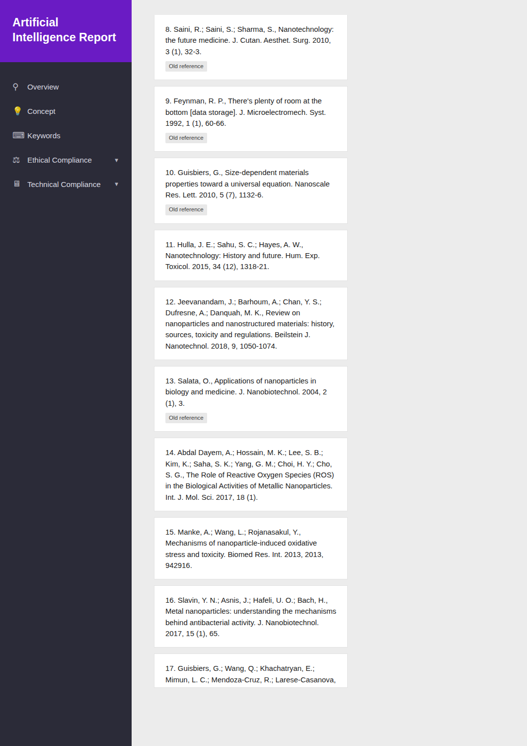Artificial
Intelligence Report
⚲Overview
💡Concept
⌨Keywords
⚖Ethical Compliance▼
🖥Technical Compliance▼
8. Saini, R.; Saini, S.; Sharma, S., Nanotechnology: the future medicine. J. Cutan. Aesthet. Surg. 2010, 3 (1), 32-3.
Old reference
9. Feynman, R. P., There's plenty of room at the bottom [data storage]. J. Microelectromech. Syst. 1992, 1 (1), 60-66.
Old reference
10. Guisbiers, G., Size-dependent materials properties toward a universal equation. Nanoscale Res. Lett. 2010, 5 (7), 1132-6.
Old reference
11. Hulla, J. E.; Sahu, S. C.; Hayes, A. W., Nanotechnology: History and future. Hum. Exp. Toxicol. 2015, 34 (12), 1318-21.
12. Jeevanandam, J.; Barhoum, A.; Chan, Y. S.; Dufresne, A.; Danquah, M. K., Review on nanoparticles and nanostructured materials: history, sources, toxicity and regulations. Beilstein J. Nanotechnol. 2018, 9, 1050-1074.
13. Salata, O., Applications of nanoparticles in biology and medicine. J. Nanobiotechnol. 2004, 2 (1), 3.
Old reference
14. Abdal Dayem, A.; Hossain, M. K.; Lee, S. B.; Kim, K.; Saha, S. K.; Yang, G. M.; Choi, H. Y.; Cho, S. G., The Role of Reactive Oxygen Species (ROS) in the Biological Activities of Metallic Nanoparticles. Int. J. Mol. Sci. 2017, 18 (1).
15. Manke, A.; Wang, L.; Rojanasakul, Y., Mechanisms of nanoparticle-induced oxidative stress and toxicity. Biomed Res. Int. 2013, 2013, 942916.
16. Slavin, Y. N.; Asnis, J.; Hafeli, U. O.; Bach, H., Metal nanoparticles: understanding the mechanisms behind antibacterial activity. J. Nanobiotechnol. 2017, 15 (1), 65.
17. Guisbiers, G.; Wang, Q.; Khachatryan, E.; Mimun, L. C.; Mendoza-Cruz, R.; Larese-Casanova, P.; Webster, T. J.; Nash, K. L., Inhibition of E. coli and S. aureus